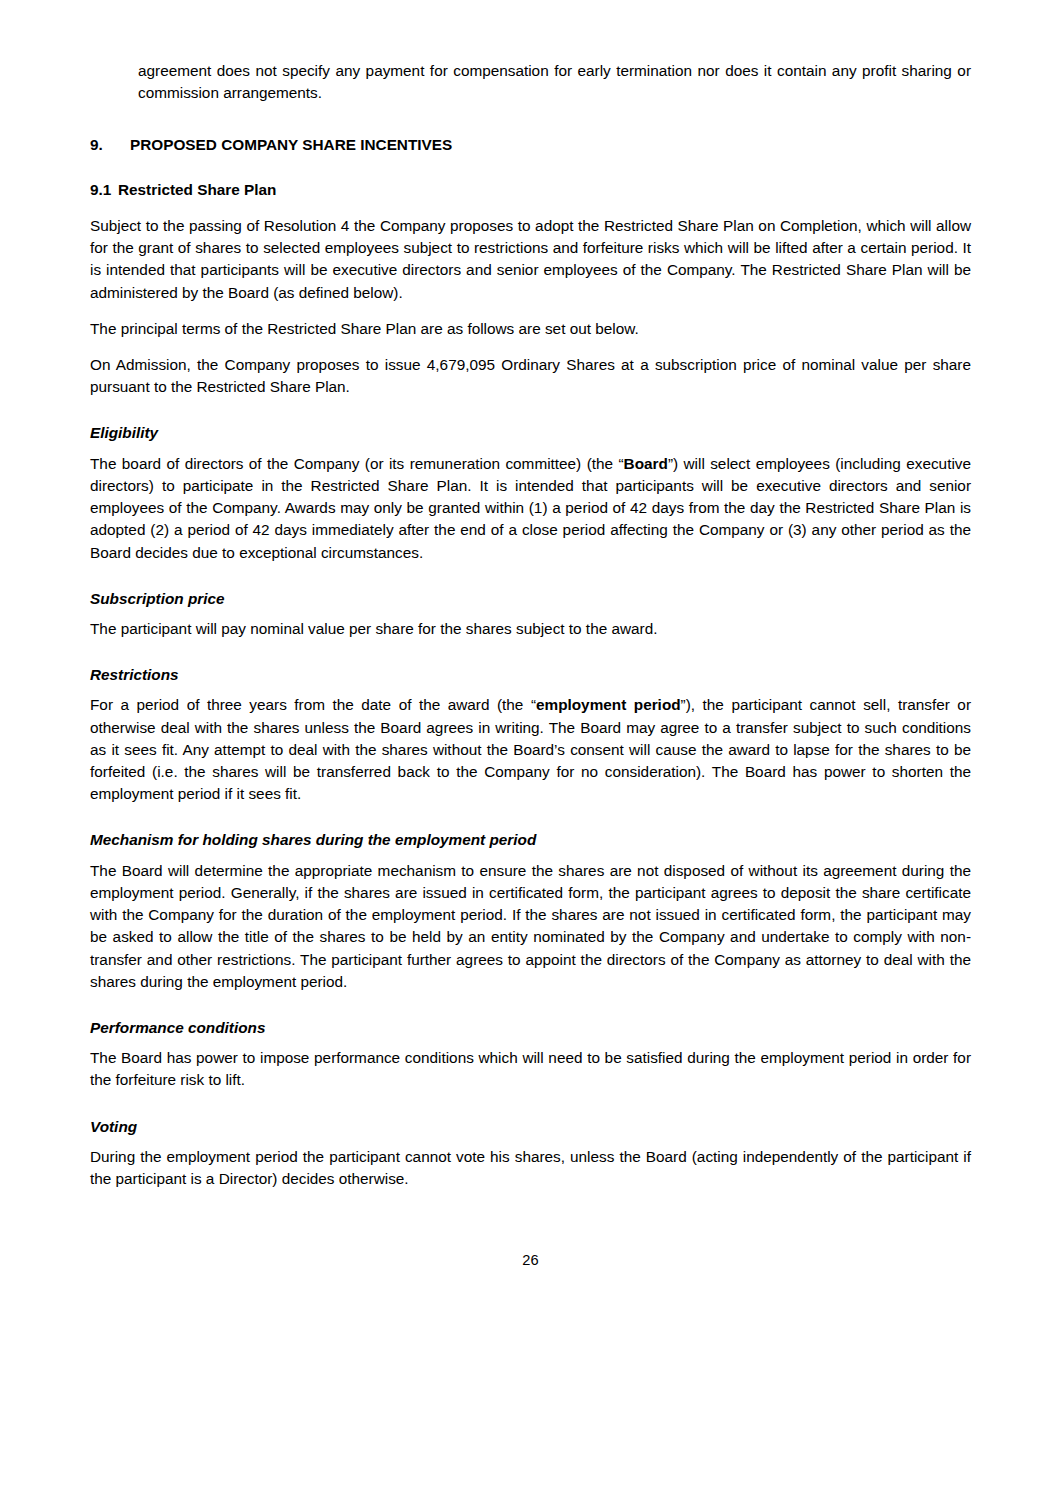agreement does not specify any payment for compensation for early termination nor does it contain any profit sharing or commission arrangements.
9. PROPOSED COMPANY SHARE INCENTIVES
9.1 Restricted Share Plan
Subject to the passing of Resolution 4 the Company proposes to adopt the Restricted Share Plan on Completion, which will allow for the grant of shares to selected employees subject to restrictions and forfeiture risks which will be lifted after a certain period. It is intended that participants will be executive directors and senior employees of the Company. The Restricted Share Plan will be administered by the Board (as defined below).
The principal terms of the Restricted Share Plan are as follows are set out below.
On Admission, the Company proposes to issue 4,679,095 Ordinary Shares at a subscription price of nominal value per share pursuant to the Restricted Share Plan.
Eligibility
The board of directors of the Company (or its remuneration committee) (the “Board”) will select employees (including executive directors) to participate in the Restricted Share Plan. It is intended that participants will be executive directors and senior employees of the Company. Awards may only be granted within (1) a period of 42 days from the day the Restricted Share Plan is adopted (2) a period of 42 days immediately after the end of a close period affecting the Company or (3) any other period as the Board decides due to exceptional circumstances.
Subscription price
The participant will pay nominal value per share for the shares subject to the award.
Restrictions
For a period of three years from the date of the award (the “employment period”), the participant cannot sell, transfer or otherwise deal with the shares unless the Board agrees in writing. The Board may agree to a transfer subject to such conditions as it sees fit. Any attempt to deal with the shares without the Board’s consent will cause the award to lapse for the shares to be forfeited (i.e. the shares will be transferred back to the Company for no consideration). The Board has power to shorten the employment period if it sees fit.
Mechanism for holding shares during the employment period
The Board will determine the appropriate mechanism to ensure the shares are not disposed of without its agreement during the employment period. Generally, if the shares are issued in certificated form, the participant agrees to deposit the share certificate with the Company for the duration of the employment period. If the shares are not issued in certificated form, the participant may be asked to allow the title of the shares to be held by an entity nominated by the Company and undertake to comply with non-transfer and other restrictions. The participant further agrees to appoint the directors of the Company as attorney to deal with the shares during the employment period.
Performance conditions
The Board has power to impose performance conditions which will need to be satisfied during the employment period in order for the forfeiture risk to lift.
Voting
During the employment period the participant cannot vote his shares, unless the Board (acting independently of the participant if the participant is a Director) decides otherwise.
26